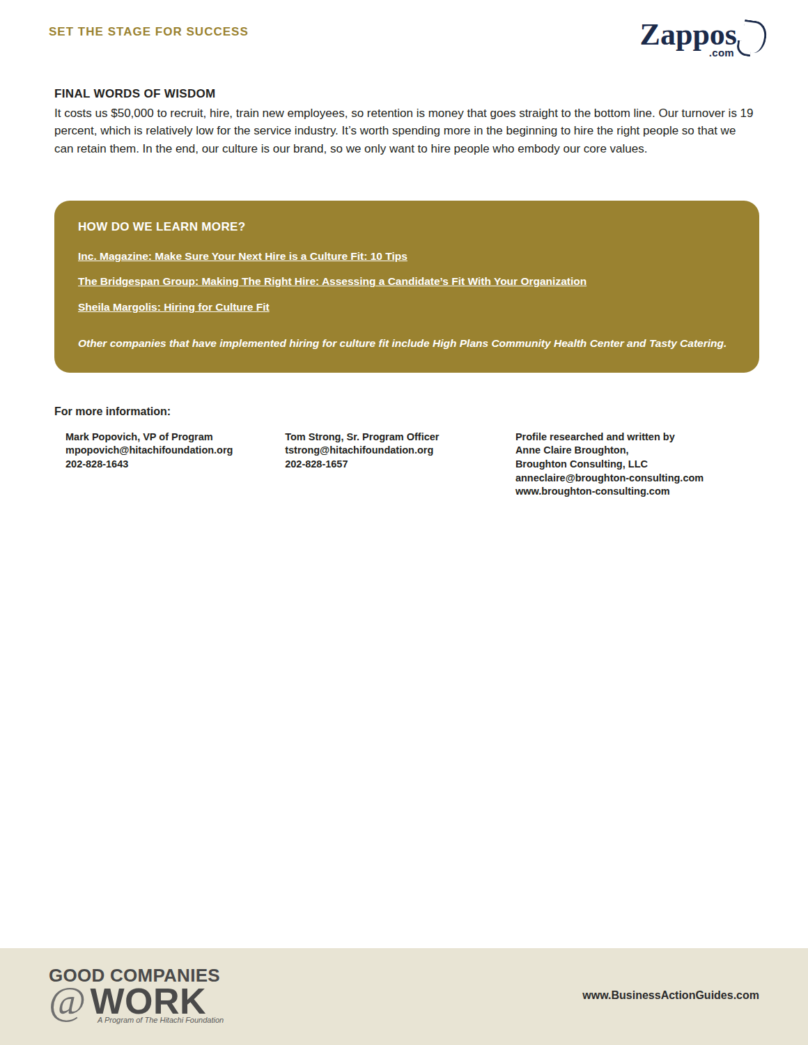Set the Stage for Success
Zappos .com
Final Words of Wisdom
It costs us $50,000 to recruit, hire, train new employees, so retention is money that goes straight to the bottom line. Our turnover is 19 percent, which is relatively low for the service industry. It’s worth spending more in the beginning to hire the right people so that we can retain them. In the end, our culture is our brand, so we only want to hire people who embody our core values.
How do we learn more?
Inc. Magazine: Make Sure Your Next Hire is a Culture Fit: 10 Tips
The Bridgespan Group: Making The Right Hire: Assessing a Candidate’s Fit With Your Organization
Sheila Margolis: Hiring for Culture Fit
Other companies that have implemented hiring for culture fit include High Plans Community Health Center and Tasty Catering.
For more information:
Mark Popovich, VP of Program
mpopovich@hitachifoundation.org
202-828-1643
Tom Strong, Sr. Program Officer
tstrong@hitachifoundation.org
202-828-1657
Profile researched and written by
Anne Claire Broughton,
Broughton Consulting, LLC
anneclaire@broughton-consulting.com
www.broughton-consulting.com
GOOD COMPANIES
@WORK
A Program of The Hitachi Foundation
www.BusinessActionGuides.com